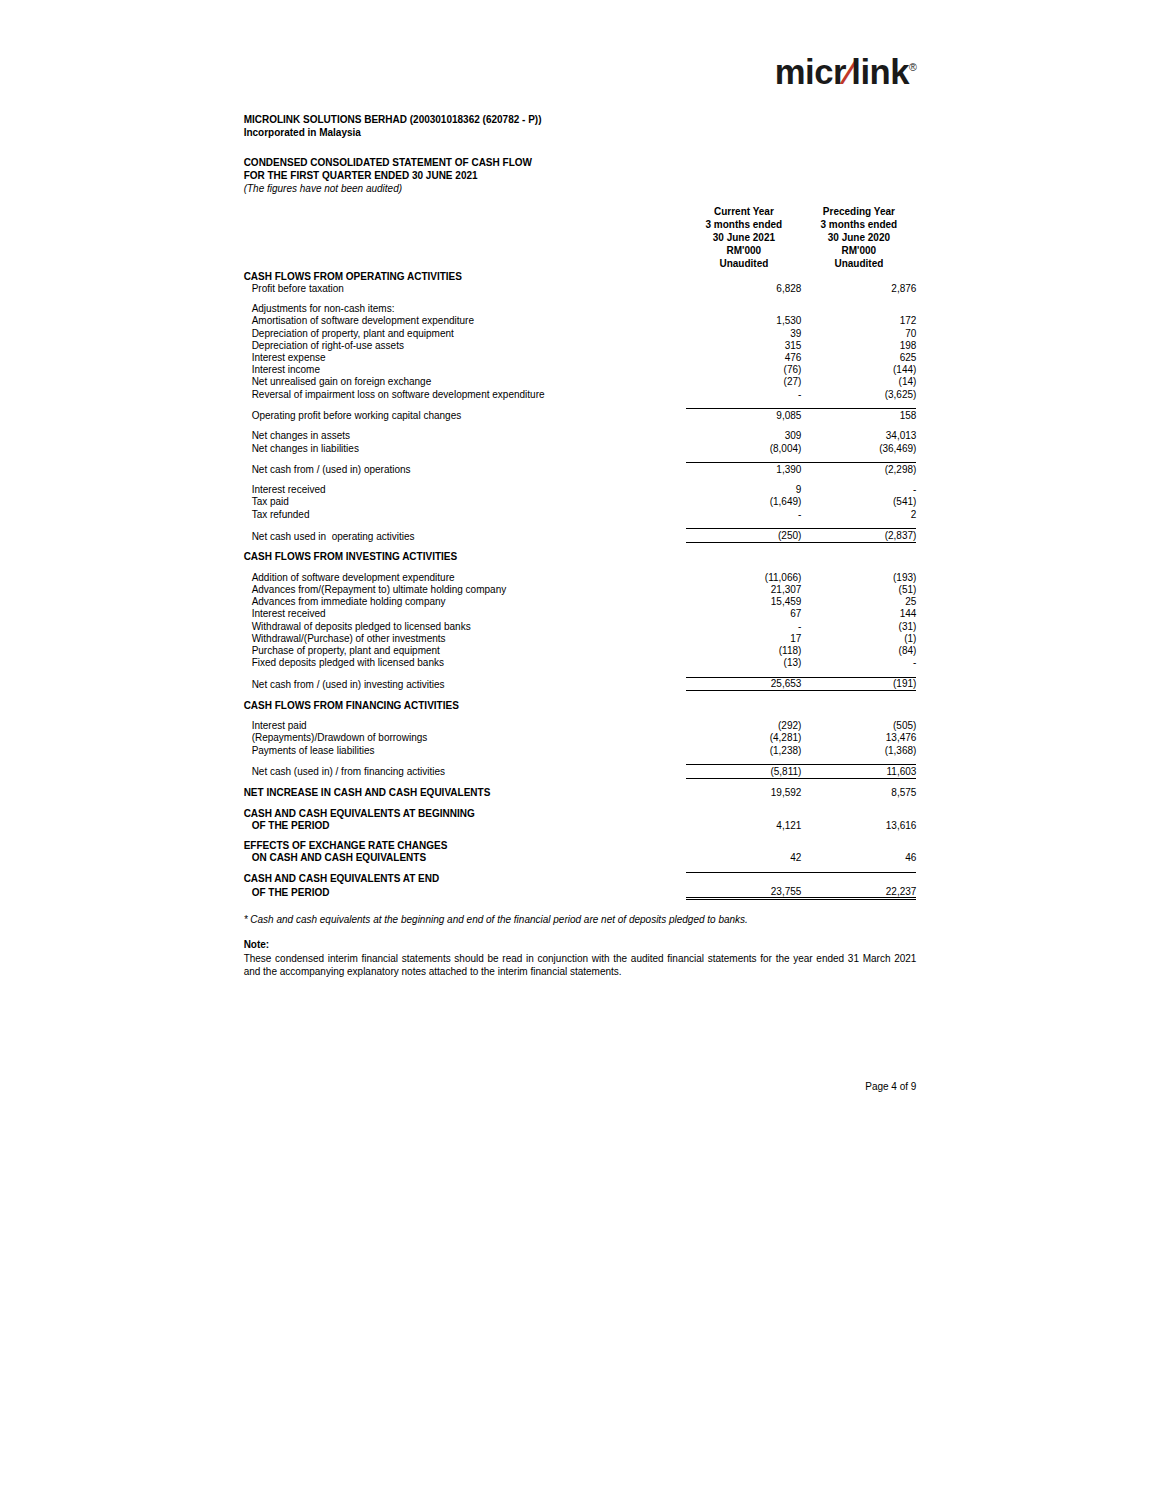micr⁄link®
MICROLINK SOLUTIONS BERHAD (200301018362 (620782 - P))
Incorporated in Malaysia
CONDENSED CONSOLIDATED STATEMENT OF CASH FLOW
FOR THE FIRST QUARTER ENDED 30 JUNE 2021
(The figures have not been audited)
| | Current Year 3 months ended 30 June 2021 RM'000 Unaudited | Preceding Year 3 months ended 30 June 2020 RM'000 Unaudited |
| CASH FLOWS FROM OPERATING ACTIVITIES | | |
| Profit before taxation | 6,828 | 2,876 |
| Adjustments for non-cash items: | | |
| Amortisation of software development expenditure | 1,530 | 172 |
| Depreciation of property, plant and equipment | 39 | 70 |
| Depreciation of right-of-use assets | 315 | 198 |
| Interest expense | 476 | 625 |
| Interest income | (76) | (144) |
| Net unrealised gain on foreign exchange | (27) | (14) |
| Reversal of impairment loss on software development expenditure | - | (3,625) |
| Operating profit before working capital changes | 9,085 | 158 |
| Net changes in assets | 309 | 34,013 |
| Net changes in liabilities | (8,004) | (36,469) |
| Net cash from / (used in) operations | 1,390 | (2,298) |
| Interest received | 9 | - |
| Tax paid | (1,649) | (541) |
| Tax refunded | - | 2 |
| Net cash used in operating activities | (250) | (2,837) |
| CASH FLOWS FROM INVESTING ACTIVITIES | | |
| Addition of software development expenditure | (11,066) | (193) |
| Advances from/(Repayment to) ultimate holding company | 21,307 | (51) |
| Advances from immediate holding company | 15,459 | 25 |
| Interest received | 67 | 144 |
| Withdrawal of deposits pledged to licensed banks | - | (31) |
| Withdrawal/(Purchase) of other investments | 17 | (1) |
| Purchase of property, plant and equipment | (118) | (84) |
| Fixed deposits pledged with licensed banks | (13) | - |
| Net cash from / (used in) investing activities | 25,653 | (191) |
| CASH FLOWS FROM FINANCING ACTIVITIES | | |
| Interest paid | (292) | (505) |
| (Repayments)/Drawdown of borrowings | (4,281) | 13,476 |
| Payments of lease liabilities | (1,238) | (1,368) |
| Net cash (used in) / from financing activities | (5,811) | 11,603 |
| NET INCREASE IN CASH AND CASH EQUIVALENTS | 19,592 | 8,575 |
| CASH AND CASH EQUIVALENTS AT BEGINNING | | |
| OF THE PERIOD | 4,121 | 13,616 |
| EFFECTS OF EXCHANGE RATE CHANGES | | |
| ON CASH AND CASH EQUIVALENTS | 42 | 46 |
| CASH AND CASH EQUIVALENTS AT END | | |
| OF THE PERIOD | 23,755 | 22,237 |
* Cash and cash equivalents at the beginning and end of the financial period are net of deposits pledged to banks.
Note:
These condensed interim financial statements should be read in conjunction with the audited financial statements for the year ended 31 March 2021 and the accompanying explanatory notes attached to the interim financial statements.
Page 4 of 9